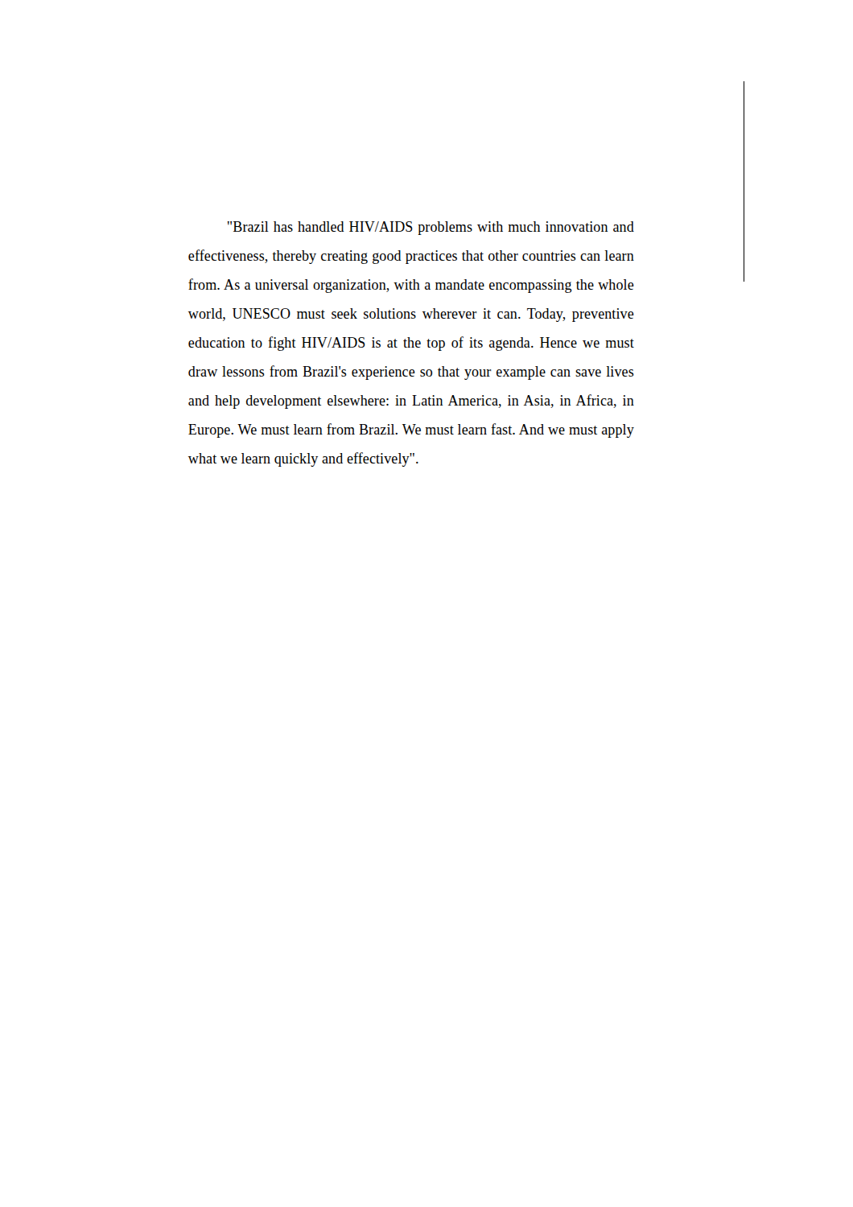"Brazil has handled HIV/AIDS problems with much innovation and effectiveness, thereby creating good practices that other countries can learn from. As a universal organization, with a mandate encompassing the whole world, UNESCO must seek solutions wherever it can. Today, preventive education to fight HIV/AIDS is at the top of its agenda. Hence we must draw lessons from Brazil's experience so that your example can save lives and help development elsewhere: in Latin America, in Asia, in Africa, in Europe. We must learn from Brazil. We must learn fast. And we must apply what we learn quickly and effectively".